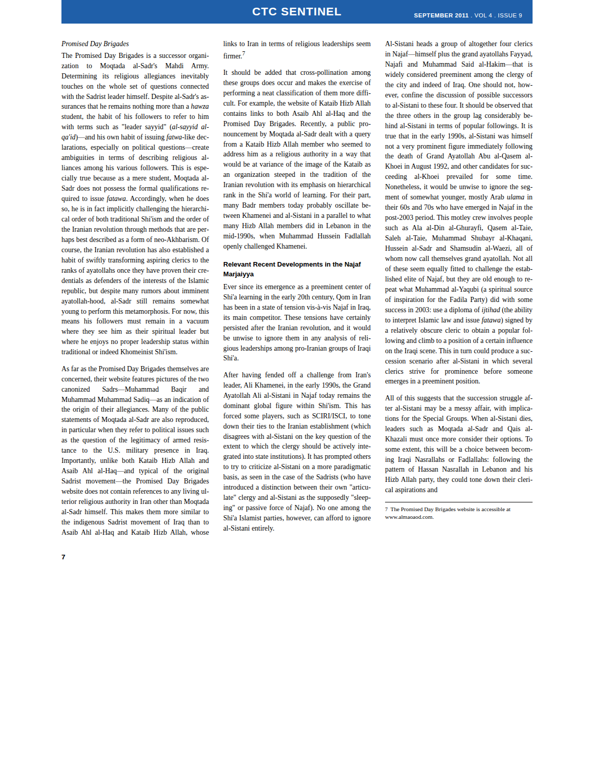CTC SENTINEL SEPTEMBER 2011 . VOL 4 . ISSUE 9
Promised Day Brigades
The Promised Day Brigades is a successor organization to Moqtada al-Sadr's Mahdi Army. Determining its religious allegiances inevitably touches on the whole set of questions connected with the Sadrist leader himself. Despite al-Sadr's assurances that he remains nothing more than a hawza student, the habit of his followers to refer to him with terms such as "leader sayyid" (al-sayyid al-qa'id)—and his own habit of issuing fatwa-like declarations, especially on political questions—create ambiguities in terms of describing religious alliances among his various followers. This is especially true because as a mere student, Moqtada al-Sadr does not possess the formal qualifications required to issue fatawa. Accordingly, when he does so, he is in fact implicitly challenging the hierarchical order of both traditional Shi'ism and the order of the Iranian revolution through methods that are perhaps best described as a form of neo-Akhbarism. Of course, the Iranian revolution has also established a habit of swiftly transforming aspiring clerics to the ranks of ayatollahs once they have proven their credentials as defenders of the interests of the Islamic republic, but despite many rumors about imminent ayatollah-hood, al-Sadr still remains somewhat young to perform this metamorphosis. For now, this means his followers must remain in a vacuum where they see him as their spiritual leader but where he enjoys no proper leadership status within traditional or indeed Khomeinist Shi'ism.
As far as the Promised Day Brigades themselves are concerned, their website features pictures of the two canonized Sadrs—Muhammad Baqir and Muhammad Muhammad Sadiq—as an indication of the origin of their allegiances. Many of the public statements of Moqtada al-Sadr are also reproduced, in particular when they refer to political issues such as the question of the legitimacy of armed resistance to the U.S. military presence in Iraq. Importantly, unlike both Kataib Hizb Allah and Asaib Ahl al-Haq—and typical of the original Sadrist movement—the Promised Day Brigades website does not contain references to any living ulterior religious authority in Iran other than Moqtada al-Sadr himself. This makes them more similar to the indigenous Sadrist movement of Iraq than to Asaib Ahl al-Haq and Kataib Hizb Allah, whose links to Iran in terms of religious leaderships seem firmer.7
It should be added that cross-pollination among these groups does occur and makes the exercise of performing a neat classification of them more difficult. For example, the website of Kataib Hizb Allah contains links to both Asaib Ahl al-Haq and the Promised Day Brigades. Recently, a public pronouncement by Moqtada al-Sadr dealt with a query from a Kataib Hizb Allah member who seemed to address him as a religious authority in a way that would be at variance of the image of the Kataib as an organization steeped in the tradition of the Iranian revolution with its emphasis on hierarchical rank in the Shi'a world of learning. For their part, many Badr members today probably oscillate between Khamenei and al-Sistani in a parallel to what many Hizb Allah members did in Lebanon in the mid-1990s, when Muhammad Hussein Fadlallah openly challenged Khamenei.
Relevant Recent Developments in the Najaf Marjaiyya
Ever since its emergence as a preeminent center of Shi'a learning in the early 20th century, Qom in Iran has been in a state of tension vis-à-vis Najaf in Iraq, its main competitor. These tensions have certainly persisted after the Iranian revolution, and it would be unwise to ignore them in any analysis of religious leaderships among pro-Iranian groups of Iraqi Shi'a.
After having fended off a challenge from Iran's leader, Ali Khamenei, in the early 1990s, the Grand Ayatollah Ali al-Sistani in Najaf today remains the dominant global figure within Shi'ism. This has forced some players, such as SCIRI/ISCI, to tone down their ties to the Iranian establishment (which disagrees with al-Sistani on the key question of the extent to which the clergy should be actively integrated into state institutions). It has prompted others to try to criticize al-Sistani on a more paradigmatic basis, as seen in the case of the Sadrists (who have introduced a distinction between their own "articulate" clergy and al-Sistani as the supposedly "sleeping" or passive force of Najaf). No one among the Shi'a Islamist parties, however, can afford to ignore al-Sistani entirely.
Al-Sistani heads a group of altogether four clerics in Najaf—himself plus the grand ayatollahs Fayyad, Najafi and Muhammad Said al-Hakim—that is widely considered preeminent among the clergy of the city and indeed of Iraq. One should not, however, confine the discussion of possible successors to al-Sistani to these four. It should be observed that the three others in the group lag considerably behind al-Sistani in terms of popular followings. It is true that in the early 1990s, al-Sistani was himself not a very prominent figure immediately following the death of Grand Ayatollah Abu al-Qasem al-Khoei in August 1992, and other candidates for succeeding al-Khoei prevailed for some time. Nonetheless, it would be unwise to ignore the segment of somewhat younger, mostly Arab ulama in their 60s and 70s who have emerged in Najaf in the post-2003 period. This motley crew involves people such as Ala al-Din al-Ghurayfi, Qasem al-Taie, Saleh al-Taie, Muhammad Shubayr al-Khaqani, Hussein al-Sadr and Shamsudin al-Waezi, all of whom now call themselves grand ayatollah. Not all of these seem equally fitted to challenge the established elite of Najaf, but they are old enough to repeat what Muhammad al-Yaqubi (a spiritual source of inspiration for the Fadila Party) did with some success in 2003: use a diploma of ijtihad (the ability to interpret Islamic law and issue fatawa) signed by a relatively obscure cleric to obtain a popular following and climb to a position of a certain influence on the Iraqi scene. This in turn could produce a succession scenario after al-Sistani in which several clerics strive for prominence before someone emerges in a preeminent position.
All of this suggests that the succession struggle after al-Sistani may be a messy affair, with implications for the Special Groups. When al-Sistani dies, leaders such as Moqtada al-Sadr and Qais al-Khazali must once more consider their options. To some extent, this will be a choice between becoming Iraqi Nasrallahs or Fadlallahs: following the pattern of Hassan Nasrallah in Lebanon and his Hizb Allah party, they could tone down their clerical aspirations and
7 The Promised Day Brigades website is accessible at www.almaoaod.com.
7